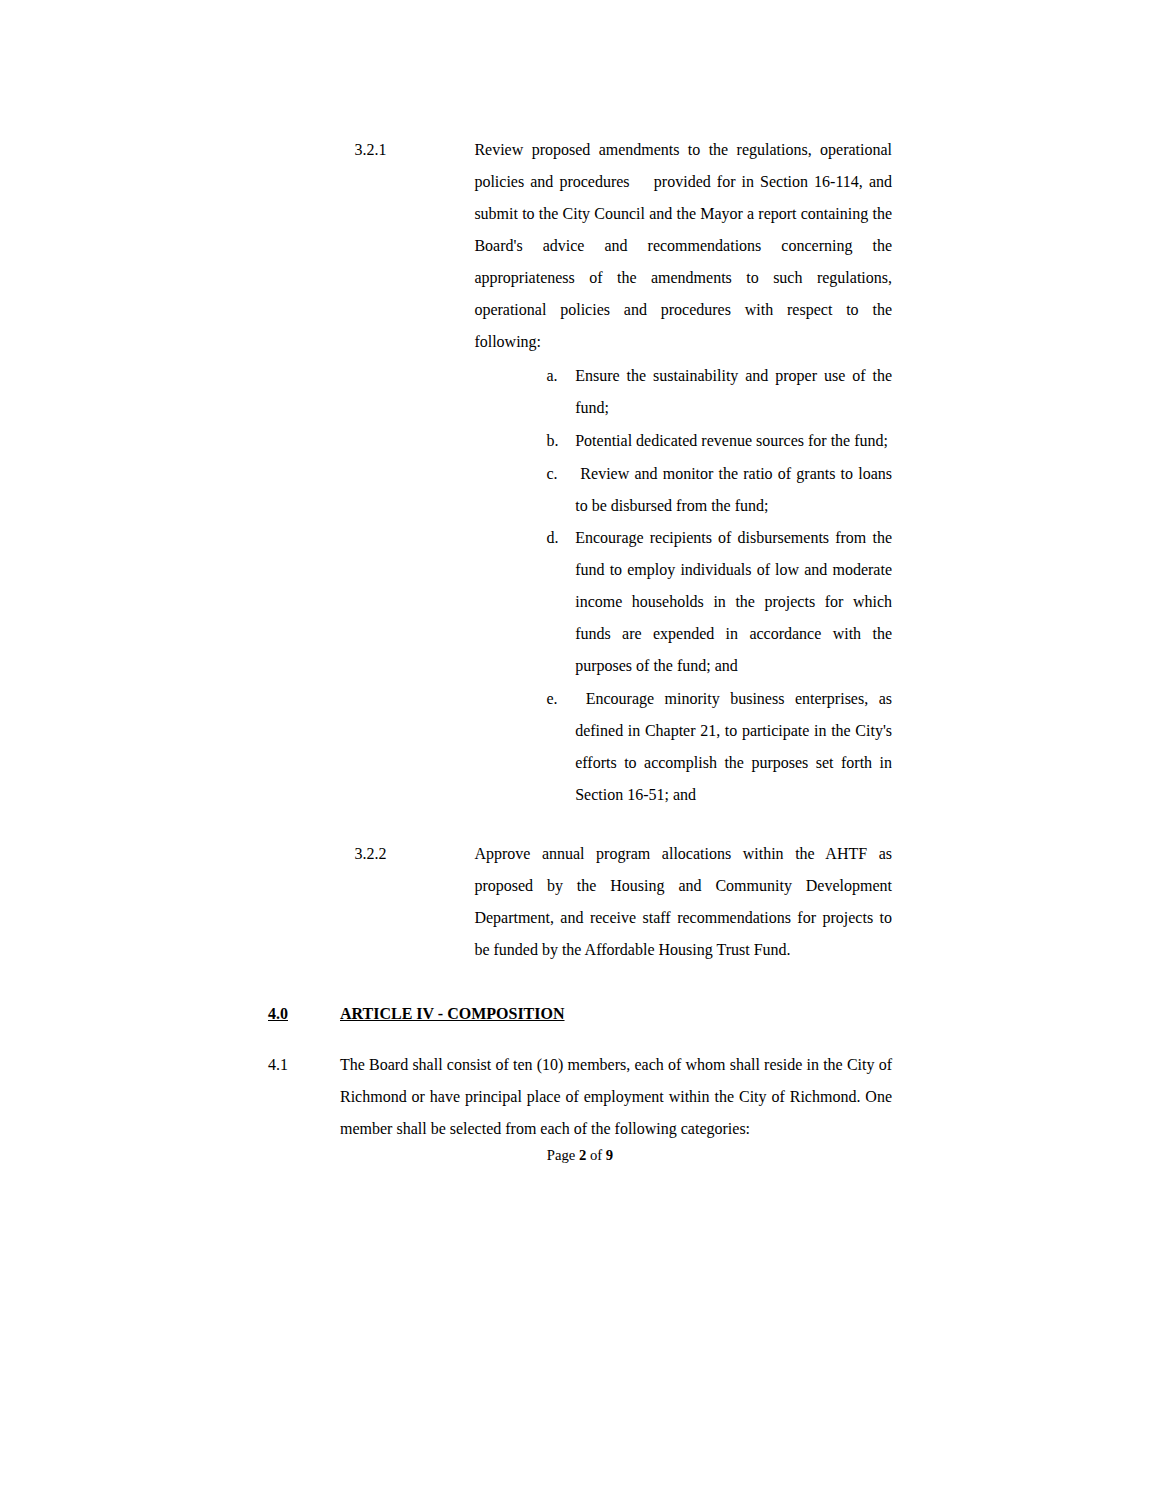3.2.1
Review proposed amendments to the regulations, operational policies and procedures provided for in Section 16-114, and submit to the City Council and the Mayor a report containing the Board's advice and recommendations concerning the appropriateness of the amendments to such regulations, operational policies and procedures with respect to the following:
a.
Ensure the sustainability and proper use of the fund;
b.
Potential dedicated revenue sources for the fund;
c.
Review and monitor the ratio of grants to loans to be disbursed from the fund;
d.
Encourage recipients of disbursements from the fund to employ individuals of low and moderate income households in the projects for which funds are expended in accordance with the purposes of the fund; and
e.
Encourage minority business enterprises, as defined in Chapter 21, to participate in the City's efforts to accomplish the purposes set forth in Section 16-51; and
3.2.2
Approve annual program allocations within the AHTF as proposed by the Housing and Community Development Department, and receive staff recommendations for projects to be funded by the Affordable Housing Trust Fund.
4.0
ARTICLE IV - COMPOSITION
4.1
The Board shall consist of ten (10) members, each of whom shall reside in the City of Richmond or have principal place of employment within the City of Richmond. One member shall be selected from each of the following categories:
Page 2 of 9